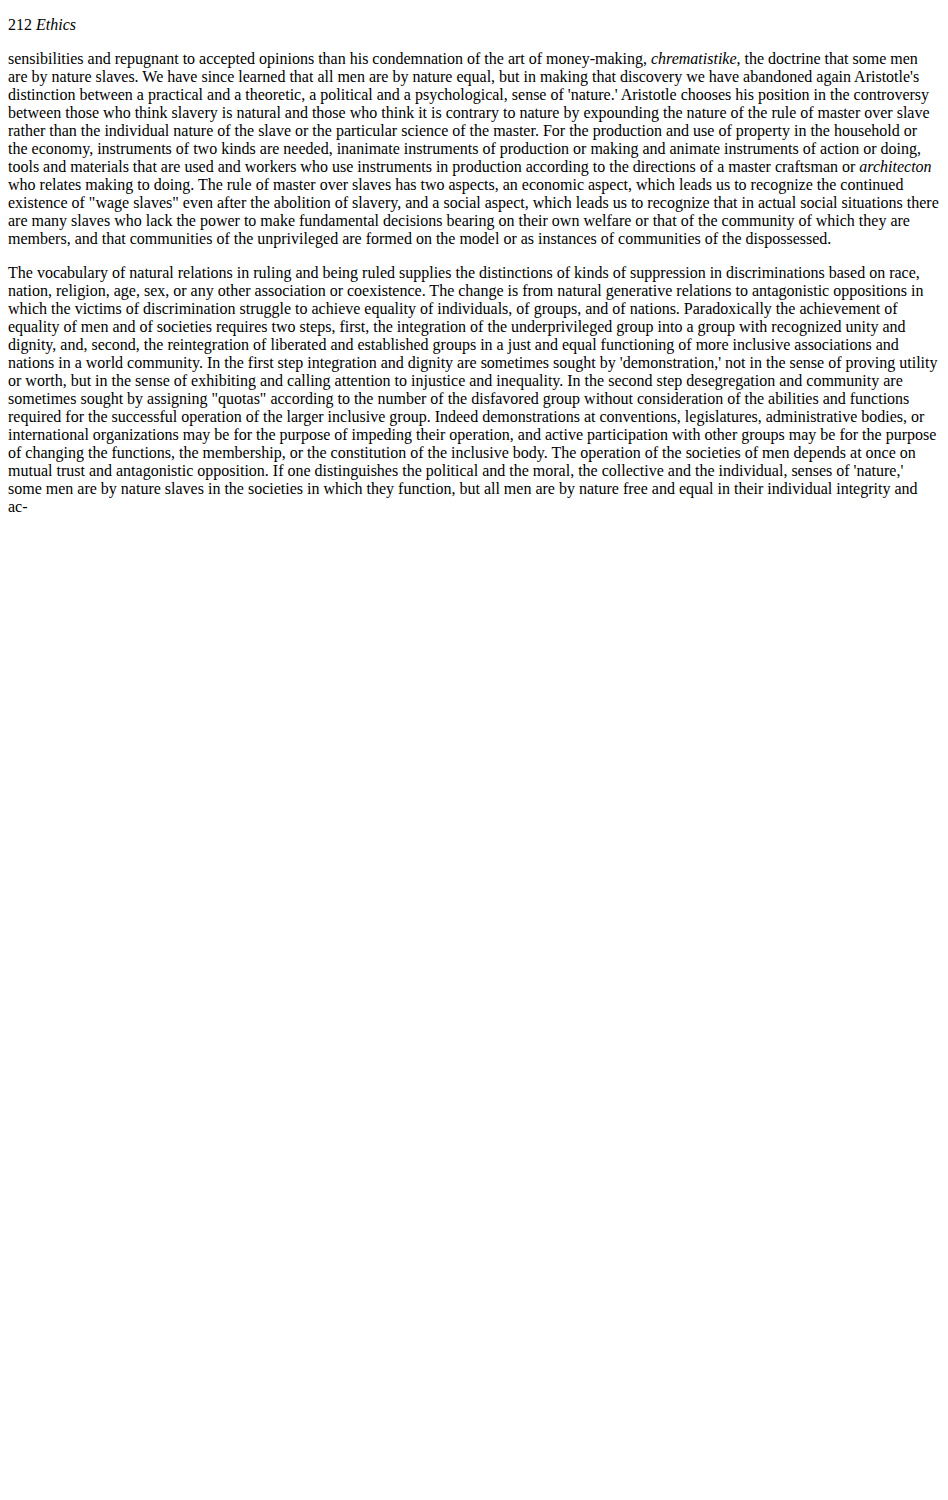212 Ethics
sensibilities and repugnant to accepted opinions than his condemnation of the art of money-making, chrematistike, the doctrine that some men are by nature slaves. We have since learned that all men are by nature equal, but in making that discovery we have abandoned again Aristotle's distinction between a practical and a theoretic, a political and a psychological, sense of 'nature.' Aristotle chooses his position in the controversy between those who think slavery is natural and those who think it is contrary to nature by expounding the nature of the rule of master over slave rather than the individual nature of the slave or the particular science of the master. For the production and use of property in the household or the economy, instruments of two kinds are needed, inanimate instruments of production or making and animate instruments of action or doing, tools and materials that are used and workers who use instruments in production according to the directions of a master craftsman or architecton who relates making to doing. The rule of master over slaves has two aspects, an economic aspect, which leads us to recognize the continued existence of "wage slaves" even after the abolition of slavery, and a social aspect, which leads us to recognize that in actual social situations there are many slaves who lack the power to make fundamental decisions bearing on their own welfare or that of the community of which they are members, and that communities of the unprivileged are formed on the model or as instances of communities of the dispossessed.
The vocabulary of natural relations in ruling and being ruled supplies the distinctions of kinds of suppression in discriminations based on race, nation, religion, age, sex, or any other association or coexistence. The change is from natural generative relations to antagonistic oppositions in which the victims of discrimination struggle to achieve equality of individuals, of groups, and of nations. Paradoxically the achievement of equality of men and of societies requires two steps, first, the integration of the underprivileged group into a group with recognized unity and dignity, and, second, the reintegration of liberated and established groups in a just and equal functioning of more inclusive associations and nations in a world community. In the first step integration and dignity are sometimes sought by 'demonstration,' not in the sense of proving utility or worth, but in the sense of exhibiting and calling attention to injustice and inequality. In the second step desegregation and community are sometimes sought by assigning "quotas" according to the number of the disfavored group without consideration of the abilities and functions required for the successful operation of the larger inclusive group. Indeed demonstrations at conventions, legislatures, administrative bodies, or international organizations may be for the purpose of impeding their operation, and active participation with other groups may be for the purpose of changing the functions, the membership, or the constitution of the inclusive body. The operation of the societies of men depends at once on mutual trust and antagonistic opposition. If one distinguishes the political and the moral, the collective and the individual, senses of 'nature,' some men are by nature slaves in the societies in which they function, but all men are by nature free and equal in their individual integrity and ac-